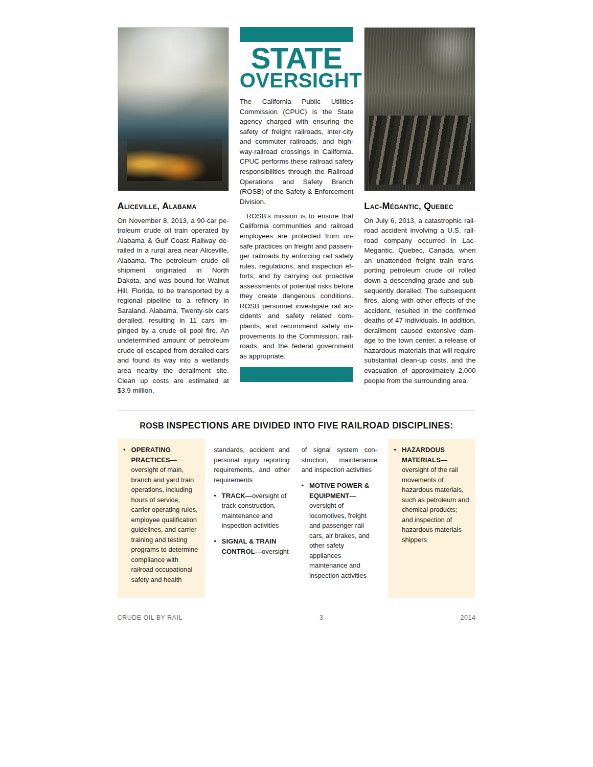Aliceville, Alabama
On November 8, 2013, a 90-car petroleum crude oil train operated by Alabama & Gulf Coast Railway derailed in a rural area near Aliceville, Alabama. The petroleum crude oil shipment originated in North Dakota, and was bound for Walnut Hill, Florida, to be transported by a regional pipeline to a refinery in Saraland, Alabama. Twenty-six cars derailed, resulting in 11 cars impinged by a crude oil pool fire. An undetermined amount of petroleum crude oil escaped from derailed cars and found its way into a wetlands area nearby the derailment site. Clean up costs are estimated at $3.9 million.
STATE OVERSIGHT
The California Public Utilities Commission (CPUC) is the State agency charged with ensuring the safety of freight railroads, inter-city and commuter railroads, and highway-railroad crossings in California. CPUC performs these railroad safety responsibilities through the Railroad Operations and Safety Branch (ROSB) of the Safety & Enforcement Division.
ROSB’s mission is to ensure that California communities and railroad employees are protected from unsafe practices on freight and passenger railroads by enforcing rail safety rules, regulations, and inspection efforts; and by carrying out proactive assessments of potential risks before they create dangerous conditions. ROSB personnel investigate rail accidents and safety related complaints, and recommend safety improvements to the Commission, railroads, and the federal government as appropriate.
Lac-Mégantic, Quebec
On July 6, 2013, a catastrophic railroad accident involving a U.S. railroad company occurred in Lac-Megantic, Quebec, Canada, when an unattended freight train transporting petroleum crude oil rolled down a descending grade and subsequently derailed. The subsequent fires, along with other effects of the accident, resulted in the confirmed deaths of 47 individuals. In addition, derailment caused extensive damage to the town center, a release of hazardous materials that will require substantial clean-up costs, and the evacuation of approximately 2,000 people from the surrounding area.
ROSB inspections are divided into five railroad disciplines:
operating practices— oversight of main, branch and yard train operations, including hours of service, carrier operating rules, employee qualification guidelines, and carrier training and testing programs to determine compliance with railroad occupational safety and health
standards, accident and personal injury reporting requirements, and other requirements
track—oversight of track construction, maintenance and inspection activities
signal & train control—oversight
of signal system construction, maintenance and inspection activities
motive power & equipment— oversight of locomotives, freight and passenger rail cars, air brakes, and other safety appliances maintenance and inspection activities
hazardous materials—oversight of the rail movements of hazardous materials, such as petroleum and chemical products; and inspection of hazardous materials shippers
Crude Oil by Rail
3
2014